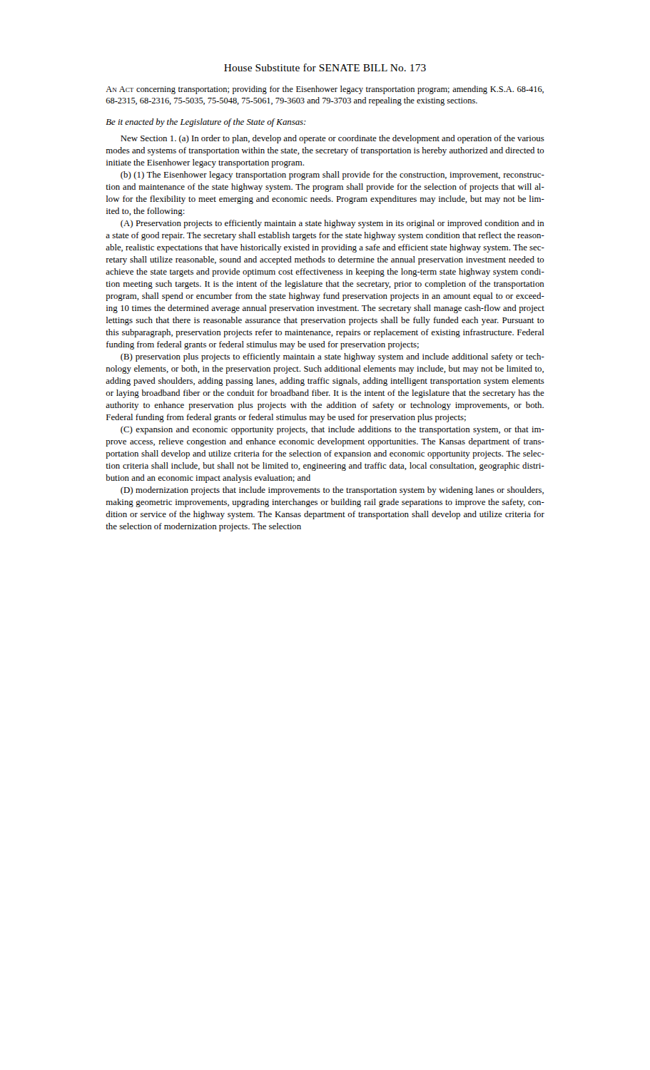House Substitute for SENATE BILL No. 173
An Act concerning transportation; providing for the Eisenhower legacy transportation program; amending K.S.A. 68-416, 68-2315, 68-2316, 75-5035, 75-5048, 75-5061, 79-3603 and 79-3703 and repealing the existing sections.
Be it enacted by the Legislature of the State of Kansas:
New Section 1. (a) In order to plan, develop and operate or coordinate the development and operation of the various modes and systems of transportation within the state, the secretary of transportation is hereby authorized and directed to initiate the Eisenhower legacy transportation program.
(b) (1) The Eisenhower legacy transportation program shall provide for the construction, improvement, reconstruction and maintenance of the state highway system. The program shall provide for the selection of projects that will allow for the flexibility to meet emerging and economic needs. Program expenditures may include, but may not be limited to, the following:
(A) Preservation projects to efficiently maintain a state highway system in its original or improved condition and in a state of good repair. The secretary shall establish targets for the state highway system condition that reflect the reasonable, realistic expectations that have historically existed in providing a safe and efficient state highway system. The secretary shall utilize reasonable, sound and accepted methods to determine the annual preservation investment needed to achieve the state targets and provide optimum cost effectiveness in keeping the long-term state highway system condition meeting such targets. It is the intent of the legislature that the secretary, prior to completion of the transportation program, shall spend or encumber from the state highway fund preservation projects in an amount equal to or exceeding 10 times the determined average annual preservation investment. The secretary shall manage cash-flow and project lettings such that there is reasonable assurance that preservation projects shall be fully funded each year. Pursuant to this subparagraph, preservation projects refer to maintenance, repairs or replacement of existing infrastructure. Federal funding from federal grants or federal stimulus may be used for preservation projects;
(B) preservation plus projects to efficiently maintain a state highway system and include additional safety or technology elements, or both, in the preservation project. Such additional elements may include, but may not be limited to, adding paved shoulders, adding passing lanes, adding traffic signals, adding intelligent transportation system elements or laying broadband fiber or the conduit for broadband fiber. It is the intent of the legislature that the secretary has the authority to enhance preservation plus projects with the addition of safety or technology improvements, or both. Federal funding from federal grants or federal stimulus may be used for preservation plus projects;
(C) expansion and economic opportunity projects, that include additions to the transportation system, or that improve access, relieve congestion and enhance economic development opportunities. The Kansas department of transportation shall develop and utilize criteria for the selection of expansion and economic opportunity projects. The selection criteria shall include, but shall not be limited to, engineering and traffic data, local consultation, geographic distribution and an economic impact analysis evaluation; and
(D) modernization projects that include improvements to the transportation system by widening lanes or shoulders, making geometric improvements, upgrading interchanges or building rail grade separations to improve the safety, condition or service of the highway system. The Kansas department of transportation shall develop and utilize criteria for the selection of modernization projects. The selection